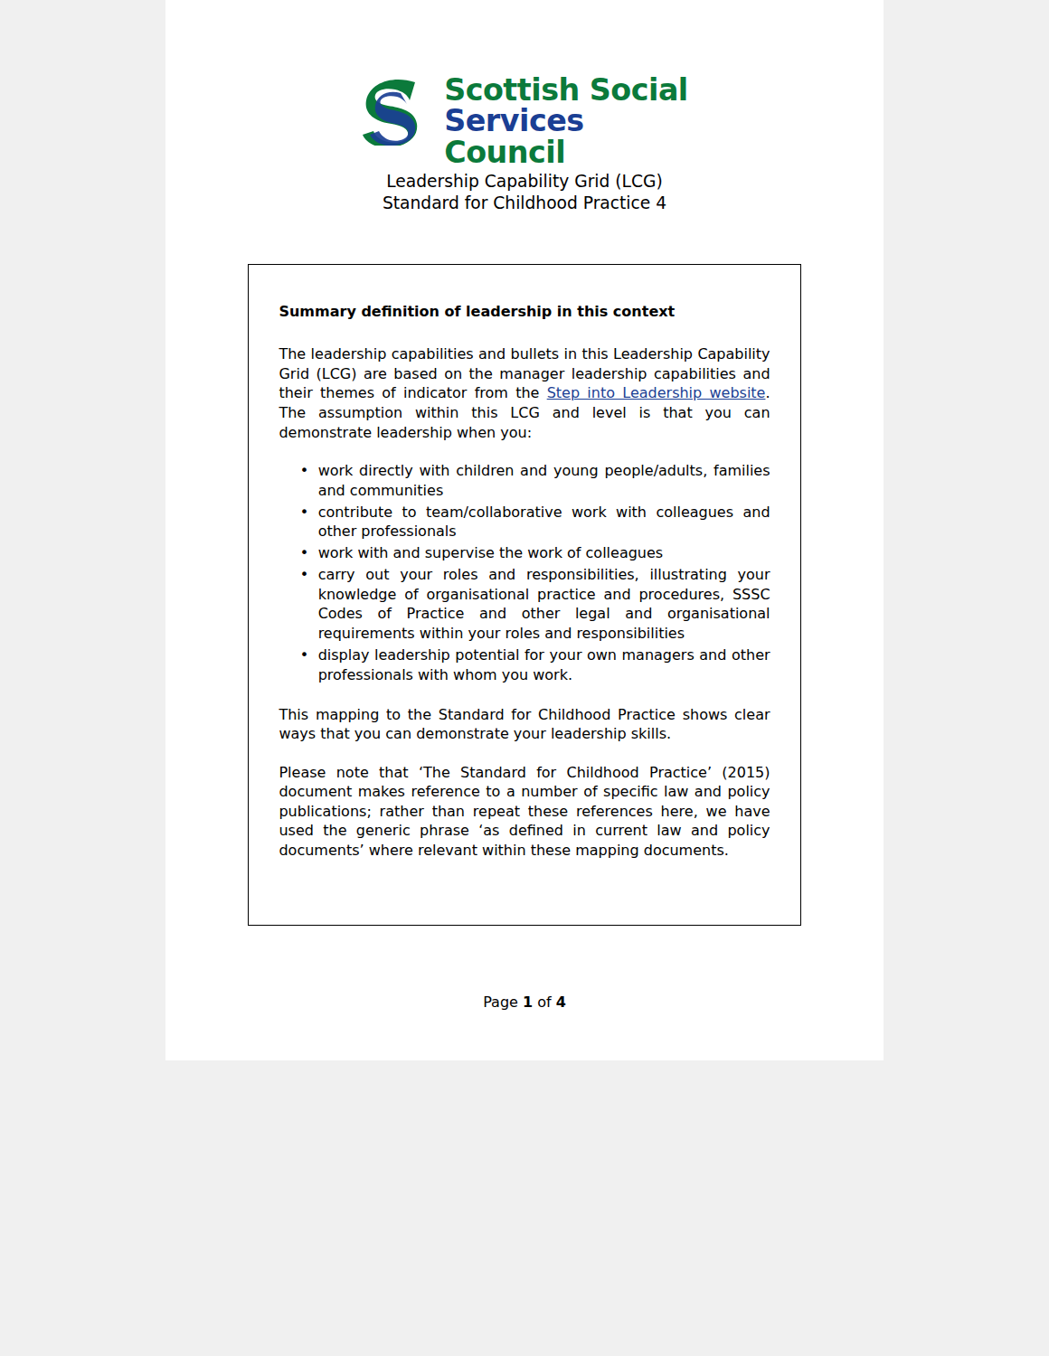Scottish Social Services Council
Leadership Capability Grid (LCG) Standard for Childhood Practice 4
Summary definition of leadership in this context
The leadership capabilities and bullets in this Leadership Capability Grid (LCG) are based on the manager leadership capabilities and their themes of indicator from the Step into Leadership website. The assumption within this LCG and level is that you can demonstrate leadership when you:
work directly with children and young people/adults, families and communities
contribute to team/collaborative work with colleagues and other professionals
work with and supervise the work of colleagues
carry out your roles and responsibilities, illustrating your knowledge of organisational practice and procedures, SSSC Codes of Practice and other legal and organisational requirements within your roles and responsibilities
display leadership potential for your own managers and other professionals with whom you work.
This mapping to the Standard for Childhood Practice shows clear ways that you can demonstrate your leadership skills.
Please note that ‘The Standard for Childhood Practice’ (2015) document makes reference to a number of specific law and policy publications; rather than repeat these references here, we have used the generic phrase ‘as defined in current law and policy documents’ where relevant within these mapping documents.
Page 1 of 4